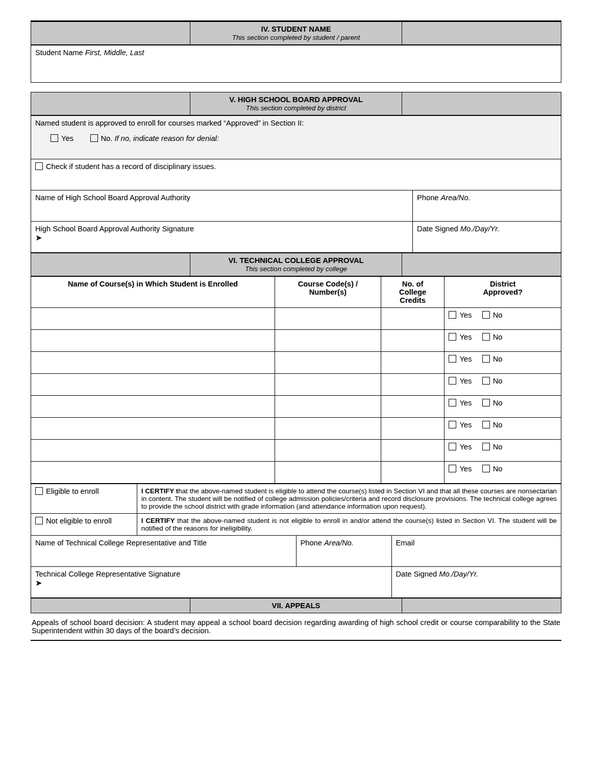| | IV. STUDENT NAME This section completed by student / parent | |
| Student Name First, Middle, Last |
| | V. HIGH SCHOOL BOARD APPROVAL This section completed by district | |
| Named student is approved to enroll for courses marked “Approved” in Section II: Yes No. If no, indicate reason for denial: |
| Check if student has a record of disciplinary issues. |
| Name of High School Board Approval Authority | Phone Area/No. |
| High School Board Approval Authority Signature ➤ | Date Signed Mo./Day/Yr. |
| | VI. TECHNICAL COLLEGE APPROVAL This section completed by college | |
| Name of Course(s) in Which Student is Enrolled | Course Code(s) / Number(s) | No. of College Credits | District Approved? |
| --- | --- | --- | --- |
| | | | Yes No |
| | | | Yes No |
| | | | Yes No |
| | | | Yes No |
| | | | Yes No |
| | | | Yes No |
| | | | Yes No |
| | | | Yes No |
| Eligible to enroll | I CERTIFY t hat the above-named student is eligible to attend the course(s) listed in Section VI and that all these courses are nonsectarian in content. The student will be notified of college admission policies/criteria and record disclosure provisions. The technical college agrees to provide the school district with grade information (and attendance information upon request). |
| Not eligible to enroll | I CERTIFY that the above-named student is not eligible to enroll in and/or attend the course(s) listed in Section VI. The student will be notified of the reasons for ineligibility. |
| Name of Technical College Representative and Title | Phone Area/No. | Email |
| Technical College Representative Signature ➤ | Date Signed Mo./Day/Yr. |
| | VII. APPEALS | |
Appeals of school board decision: A student may appeal a school board decision regarding awarding of high school credit or course comparability to the State Superintendent within 30 days of the board’s decision.